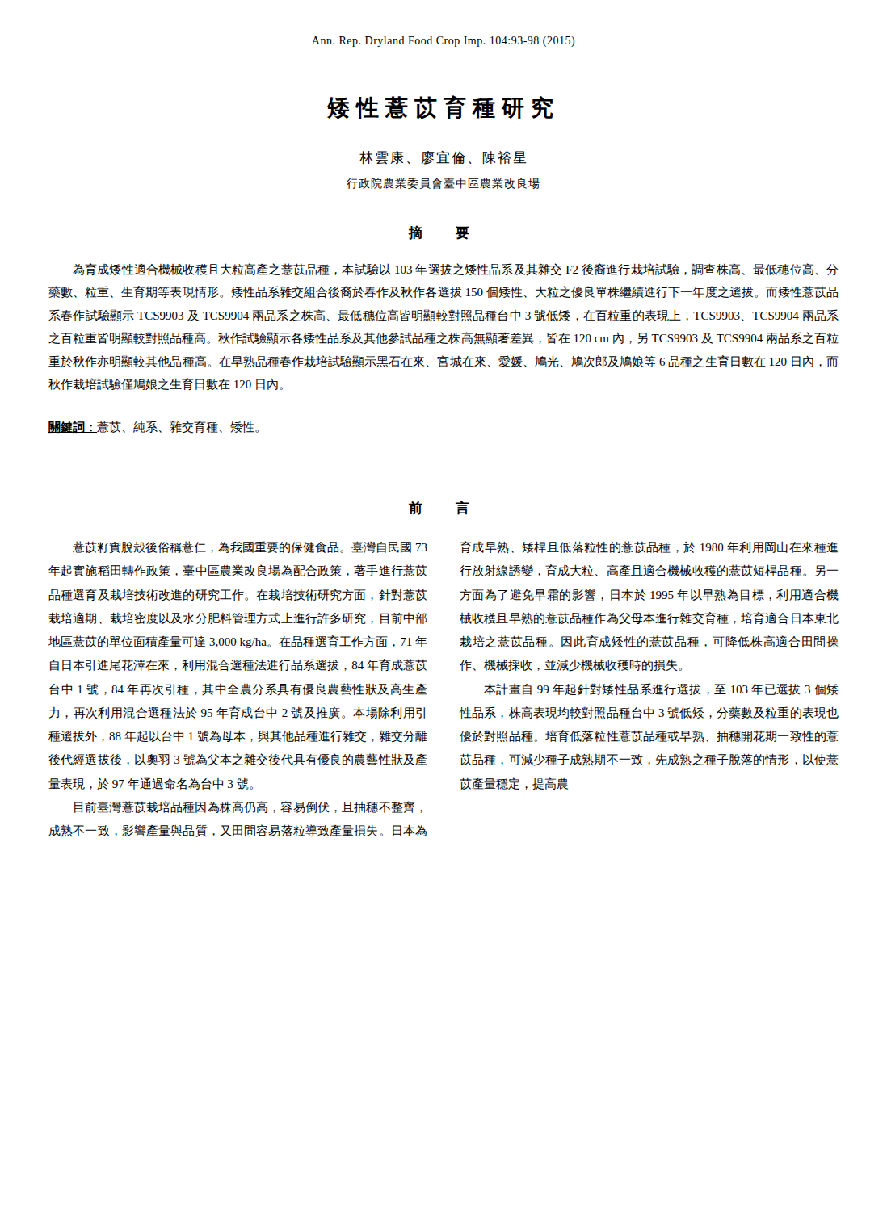Ann. Rep. Dryland Food Crop Imp. 104:93-98 (2015)
矮性薏苡育種研究
林雲康、廖宜倫、陳裕星
行政院農業委員會臺中區農業改良場
摘　要
為育成矮性適合機械收穫且大粒高產之薏苡品種，本試驗以 103 年選拔之矮性品系及其雜交 F2 後裔進行栽培試驗，調查株高、最低穗位高、分藥數、粒重、生育期等表現情形。矮性品系雜交組合後裔於春作及秋作各選拔 150 個矮性、大粒之優良單株繼續進行下一年度之選拔。而矮性薏苡品系春作試驗顯示 TCS9903 及 TCS9904 兩品系之株高、最低穗位高皆明顯較對照品種台中 3 號低矮，在百粒重的表現上，TCS9903、TCS9904 兩品系之百粒重皆明顯較對照品種高。秋作試驗顯示各矮性品系及其他參試品種之株高無顯著差異，皆在 120 cm 內，另 TCS9903 及 TCS9904 兩品系之百粒重於秋作亦明顯較其他品種高。在早熟品種春作栽培試驗顯示黑石在來、宮城在來、愛媛、鳩光、鳩次郎及鳩娘等 6 品種之生育日數在 120 日內，而秋作栽培試驗僅鳩娘之生育日數在 120 日內。
關鍵詞：薏苡、純系、雜交育種、矮性。
前　言
薏苡籽實脫殼後俗稱薏仁，為我國重要的保健食品。臺灣自民國 73 年起實施稻田轉作政策，臺中區農業改良場為配合政策，著手進行薏苡品種選育及栽培技術改進的研究工作。在栽培技術研究方面，針對薏苡栽培適期、栽培密度以及水分肥料管理方式上進行許多研究，目前中部地區薏苡的單位面積產量可達 3,000 kg/ha。在品種選育工作方面，71 年自日本引進尾花澤在來，利用混合選種法進行品系選拔，84 年育成薏苡台中 1 號，84 年再次引種，其中全農分系具有優良農藝性狀及高生產力，再次利用混合選種法於 95 年育成台中 2 號及推廣。本場除利用引種選拔外，88 年起以台中 1 號為母本，與其他品種進行雜交，雜交分離後代經選拔後，以奧羽 3 號為父本之雜交後代具有優良的農藝性狀及產量表現，於 97 年通過命名為台中 3 號。
目前臺灣薏苡栽培品種因為株高仍高，容易倒伏，且抽穗不整齊，成熟不一致，影響產量與品質，又田間容易落粒導致產量損失。日本為育成早熟、矮桿且低落粒性的薏苡品種，於 1980 年利用岡山在來種進行放射線誘變，育成大粒、高產且適合機械收穫的薏苡短桿品種。另一方面為了避免早霜的影響，日本於 1995 年以早熟為目標，利用適合機械收穫且早熟的薏苡品種作為父母本進行雜交育種，培育適合日本東北栽培之薏苡品種。因此育成矮性的薏苡品種，可降低株高適合田間操作、機械採收，並減少機械收穫時的損失。
本計畫自 99 年起針對矮性品系進行選拔，至 103 年已選拔 3 個矮性品系，株高表現均較對照品種台中 3 號低矮，分藥數及粒重的表現也優於對照品種。培育低落粒性薏苡品種或早熟、抽穗開花期一致性的薏苡品種，可減少種子成熟期不一致，先成熟之種子脫落的情形，以使薏苡產量穩定，提高農